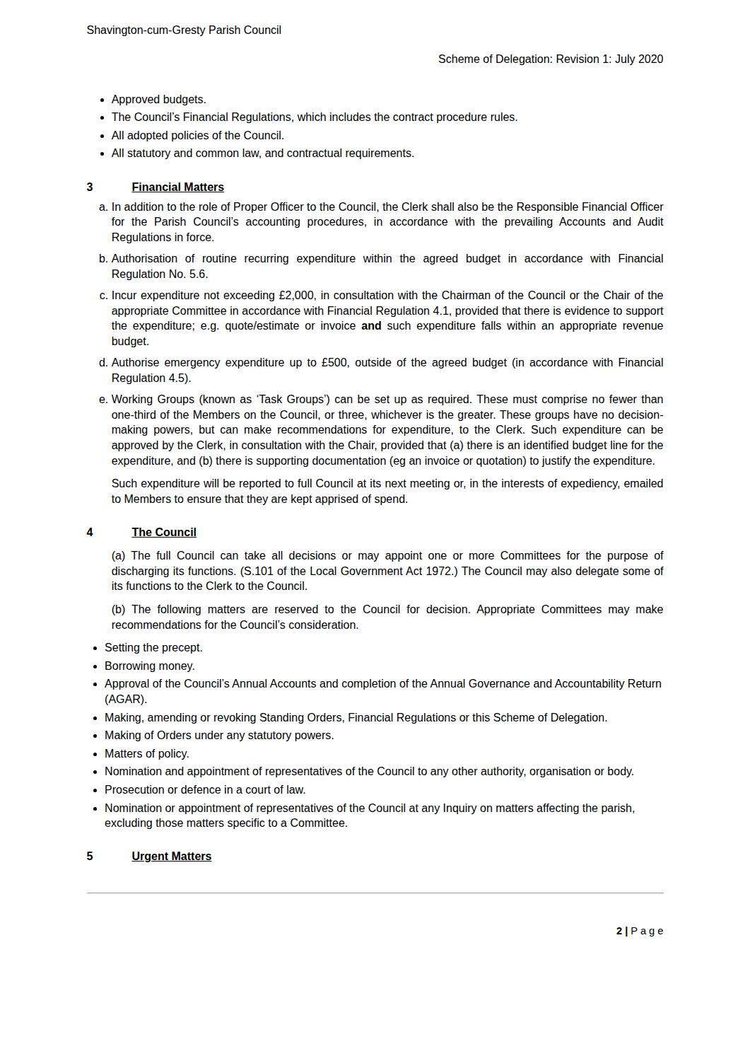Shavington-cum-Gresty Parish Council
Scheme of Delegation: Revision 1: July 2020
Approved budgets.
The Council’s Financial Regulations, which includes the contract procedure rules.
All adopted policies of the Council.
All statutory and common law, and contractual requirements.
3
Financial Matters
In addition to the role of Proper Officer to the Council, the Clerk shall also be the Responsible Financial Officer for the Parish Council’s accounting procedures, in accordance with the prevailing Accounts and Audit Regulations in force.
Authorisation of routine recurring expenditure within the agreed budget in accordance with Financial Regulation No. 5.6.
Incur expenditure not exceeding £2,000, in consultation with the Chairman of the Council or the Chair of the appropriate Committee in accordance with Financial Regulation 4.1, provided that there is evidence to support the expenditure; e.g. quote/estimate or invoice and such expenditure falls within an appropriate revenue budget.
Authorise emergency expenditure up to £500, outside of the agreed budget (in accordance with Financial Regulation 4.5).
Working Groups (known as ‘Task Groups’) can be set up as required. These must comprise no fewer than one-third of the Members on the Council, or three, whichever is the greater. These groups have no decision-making powers, but can make recommendations for expenditure, to the Clerk. Such expenditure can be approved by the Clerk, in consultation with the Chair, provided that (a) there is an identified budget line for the expenditure, and (b) there is supporting documentation (eg an invoice or quotation) to justify the expenditure.
Such expenditure will be reported to full Council at its next meeting or, in the interests of expediency, emailed to Members to ensure that they are kept apprised of spend.
4
The Council
(a) The full Council can take all decisions or may appoint one or more Committees for the purpose of discharging its functions. (S.101 of the Local Government Act 1972.) The Council may also delegate some of its functions to the Clerk to the Council.
(b) The following matters are reserved to the Council for decision. Appropriate Committees may make recommendations for the Council’s consideration.
Setting the precept.
Borrowing money.
Approval of the Council’s Annual Accounts and completion of the Annual Governance and Accountability Return (AGAR).
Making, amending or revoking Standing Orders, Financial Regulations or this Scheme of Delegation.
Making of Orders under any statutory powers.
Matters of policy.
Nomination and appointment of representatives of the Council to any other authority, organisation or body.
Prosecution or defence in a court of law.
Nomination or appointment of representatives of the Council at any Inquiry on matters affecting the parish, excluding those matters specific to a Committee.
5
Urgent Matters
2 | P a g e